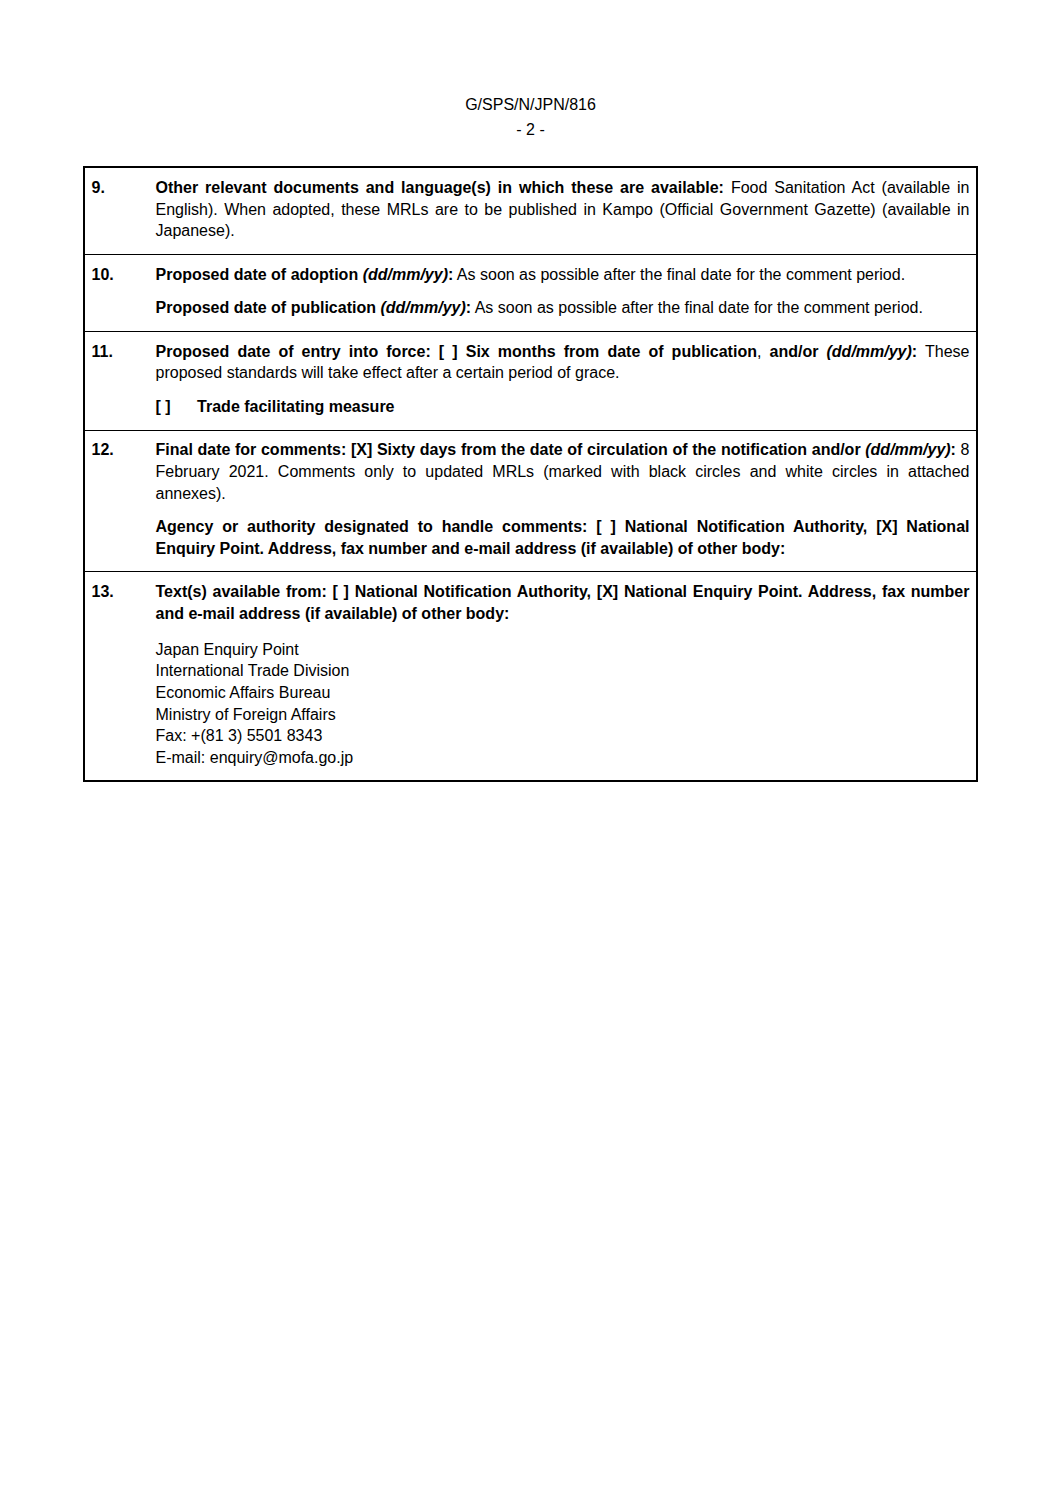G/SPS/N/JPN/816
- 2 -
| 9. | Other relevant documents and language(s) in which these are available: Food Sanitation Act (available in English). When adopted, these MRLs are to be published in Kampo (Official Government Gazette) (available in Japanese). |
| 10. | Proposed date of adoption (dd/mm/yy) : As soon as possible after the final date for the comment period. Proposed date of publication (dd/mm/yy) : As soon as possible after the final date for the comment period. |
| 11. | Proposed date of entry into force: [ ] Six months from date of publication , and/or (dd/mm/yy) : These proposed standards will take effect after a certain period of grace. [ ] Trade facilitating measure |
| 12. | Final date for comments: [X] Sixty days from the date of circulation of the notification and/or (dd/mm/yy) : 8 February 2021. Comments only to updated MRLs (marked with black circles and white circles in attached annexes). Agency or authority designated to handle comments: [ ] National Notification Authority, [X] National Enquiry Point. Address, fax number and e-mail address (if available) of other body: |
| 13. | Text(s) available from: [ ] National Notification Authority, [X] National Enquiry Point. Address, fax number and e-mail address (if available) of other body: Japan Enquiry Point International Trade Division Economic Affairs Bureau Ministry of Foreign Affairs Fax: +(81 3) 5501 8343 E-mail: enquiry@mofa.go.jp |